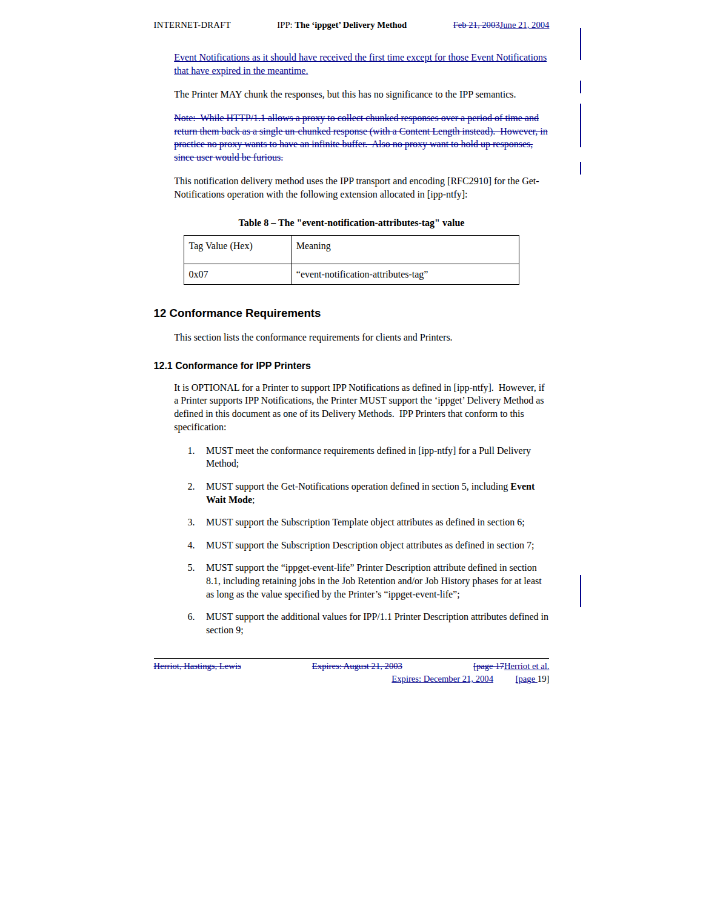INTERNET-DRAFT
IPP: The ‘ippget’ Delivery Method
Feb 21, 2003 June 21, 2004
Event Notifications as it should have received the first time except for those Event Notifications that have expired in the meantime.
The Printer MAY chunk the responses, but this has no significance to the IPP semantics.
Note: While HTTP/1.1 allows a proxy to collect chunked responses over a period of time and return them back as a single un-chunked response (with a Content Length instead). However, in practice no proxy wants to have an infinite buffer. Also no proxy want to hold up responses, since user would be furious.
This notification delivery method uses the IPP transport and encoding [RFC2910] for the Get-Notifications operation with the following extension allocated in [ipp-ntfy]:
Table 8 – The "event-notification-attributes-tag" value
| Tag Value (Hex) | Meaning |
| 0x07 | “event-notification-attributes-tag” |
12 Conformance Requirements
This section lists the conformance requirements for clients and Printers.
12.1 Conformance for IPP Printers
It is OPTIONAL for a Printer to support IPP Notifications as defined in [ipp-ntfy]. However, if a Printer supports IPP Notifications, the Printer MUST support the ‘ippget’ Delivery Method as defined in this document as one of its Delivery Methods. IPP Printers that conform to this specification:
MUST meet the conformance requirements defined in [ipp-ntfy] for a Pull Delivery Method;
MUST support the Get-Notifications operation defined in section 5, including Event Wait Mode;
MUST support the Subscription Template object attributes as defined in section 6;
MUST support the Subscription Description object attributes as defined in section 7;
MUST support the “ippget-event-life” Printer Description attribute defined in section 8.1, including retaining jobs in the Job Retention and/or Job History phases for at least as long as the value specified by the Printer’s “ippget-event-life”;
MUST support the additional values for IPP/1.1 Printer Description attributes defined in section 9;
Herriot, Hastings, Lewis
Expires: August 21, 2003
[page 17 Herriot et al.
Expires: December 21, 2004
[page 19]